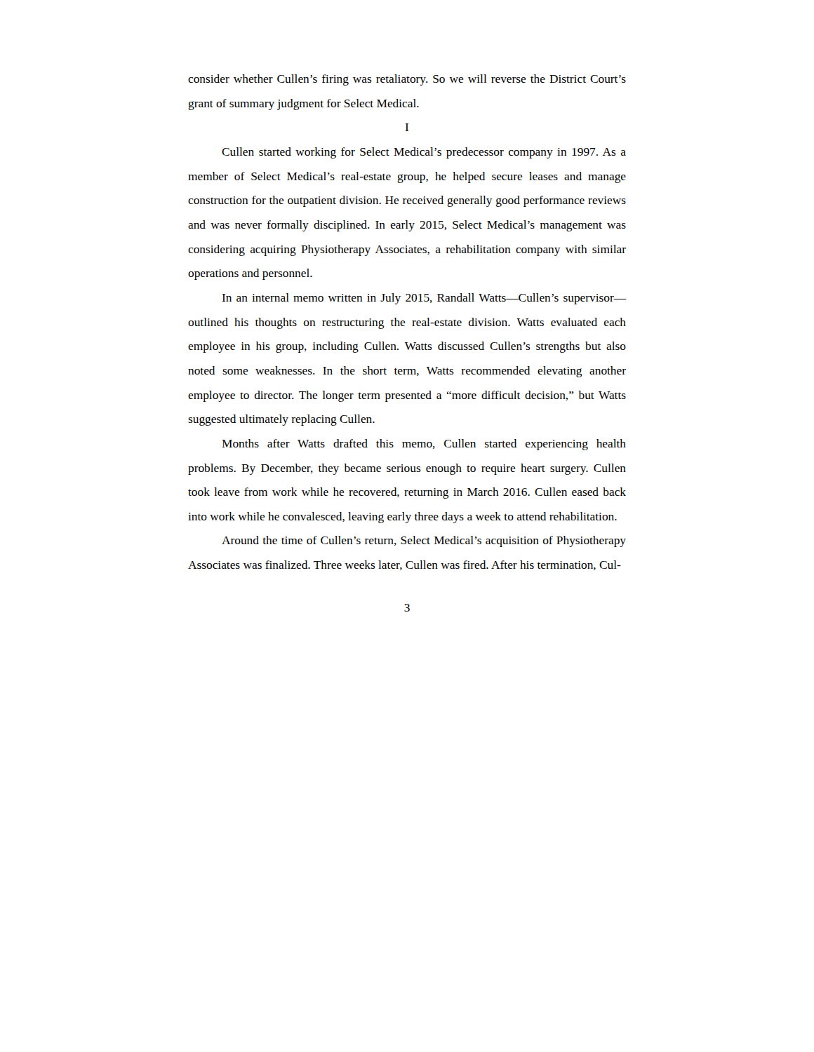consider whether Cullen’s firing was retaliatory. So we will reverse the District Court’s grant of summary judgment for Select Medical.
I
Cullen started working for Select Medical’s predecessor company in 1997. As a member of Select Medical’s real-estate group, he helped secure leases and manage construction for the outpatient division. He received generally good performance reviews and was never formally disciplined. In early 2015, Select Medical’s management was considering acquiring Physiotherapy Associates, a rehabilitation company with similar operations and personnel.
In an internal memo written in July 2015, Randall Watts—Cullen’s supervisor—outlined his thoughts on restructuring the real-estate division. Watts evaluated each employee in his group, including Cullen. Watts discussed Cullen’s strengths but also noted some weaknesses. In the short term, Watts recommended elevating another employee to director. The longer term presented a “more difficult decision,” but Watts suggested ultimately replacing Cullen.
Months after Watts drafted this memo, Cullen started experiencing health problems. By December, they became serious enough to require heart surgery. Cullen took leave from work while he recovered, returning in March 2016. Cullen eased back into work while he convalesced, leaving early three days a week to attend rehabilitation.
Around the time of Cullen’s return, Select Medical’s acquisition of Physiotherapy Associates was finalized. Three weeks later, Cullen was fired. After his termination, Cul-
3